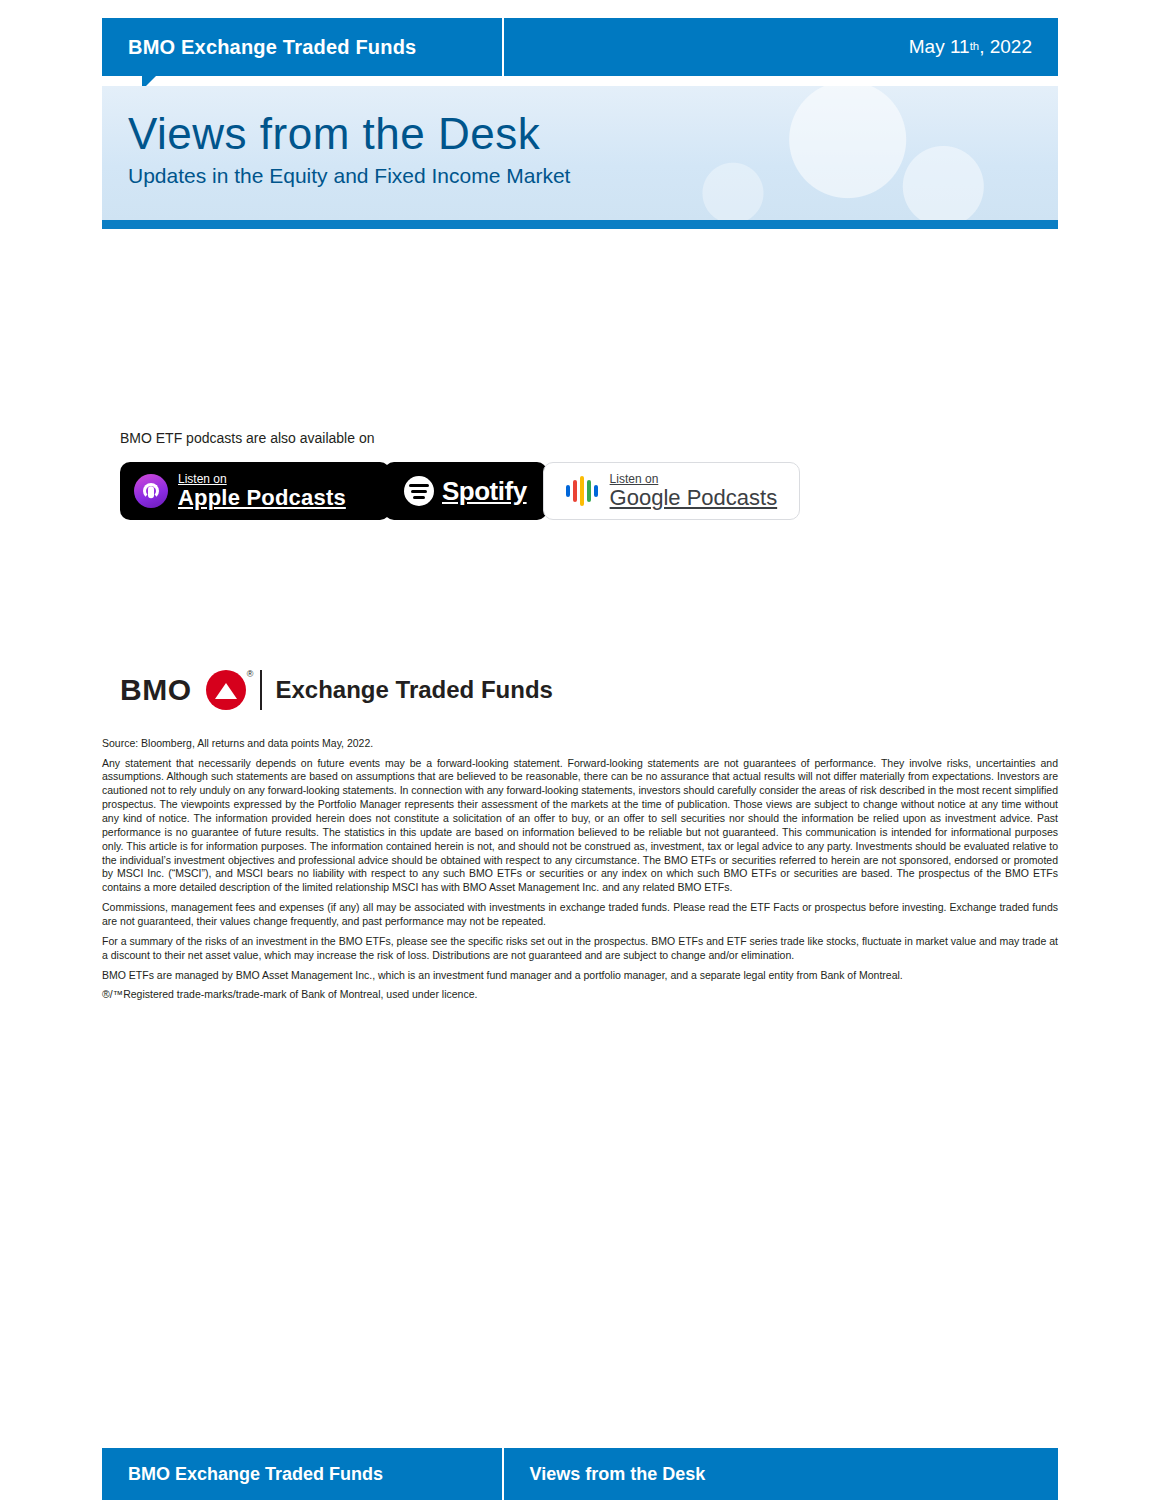BMO Exchange Traded Funds
May 11th, 2022
Views from the Desk
Updates in the Equity and Fixed Income Market
BMO ETF podcasts are also available on
Listen on Apple Podcasts Spotify Listen on Google Podcasts
BMO ® Exchange Traded Funds
Source: Bloomberg, All returns and data points May, 2022.
Any statement that necessarily depends on future events may be a forward-looking statement. Forward-looking statements are not guarantees of performance. They involve risks, uncertainties and assumptions. Although such statements are based on assumptions that are believed to be reasonable, there can be no assurance that actual results will not differ materially from expectations. Investors are cautioned not to rely unduly on any forward-looking statements. In connection with any forward-looking statements, investors should carefully consider the areas of risk described in the most recent simplified prospectus. The viewpoints expressed by the Portfolio Manager represents their assessment of the markets at the time of publication. Those views are subject to change without notice at any time without any kind of notice. The information provided herein does not constitute a solicitation of an offer to buy, or an offer to sell securities nor should the information be relied upon as investment advice. Past performance is no guarantee of future results. The statistics in this update are based on information believed to be reliable but not guaranteed. This communication is intended for informational purposes only. This article is for information purposes. The information contained herein is not, and should not be construed as, investment, tax or legal advice to any party. Investments should be evaluated relative to the individual’s investment objectives and professional advice should be obtained with respect to any circumstance. The BMO ETFs or securities referred to herein are not sponsored, endorsed or promoted by MSCI Inc. (“MSCI”), and MSCI bears no liability with respect to any such BMO ETFs or securities or any index on which such BMO ETFs or securities are based. The prospectus of the BMO ETFs contains a more detailed description of the limited relationship MSCI has with BMO Asset Management Inc. and any related BMO ETFs.
Commissions, management fees and expenses (if any) all may be associated with investments in exchange traded funds. Please read the ETF Facts or prospectus before investing. Exchange traded funds are not guaranteed, their values change frequently, and past performance may not be repeated.
For a summary of the risks of an investment in the BMO ETFs, please see the specific risks set out in the prospectus. BMO ETFs and ETF series trade like stocks, fluctuate in market value and may trade at a discount to their net asset value, which may increase the risk of loss. Distributions are not guaranteed and are subject to change and/or elimination.
BMO ETFs are managed by BMO Asset Management Inc., which is an investment fund manager and a portfolio manager, and a separate legal entity from Bank of Montreal.
®/™Registered trade-marks/trade-mark of Bank of Montreal, used under licence.
BMO Exchange Traded Funds
Views from the Desk